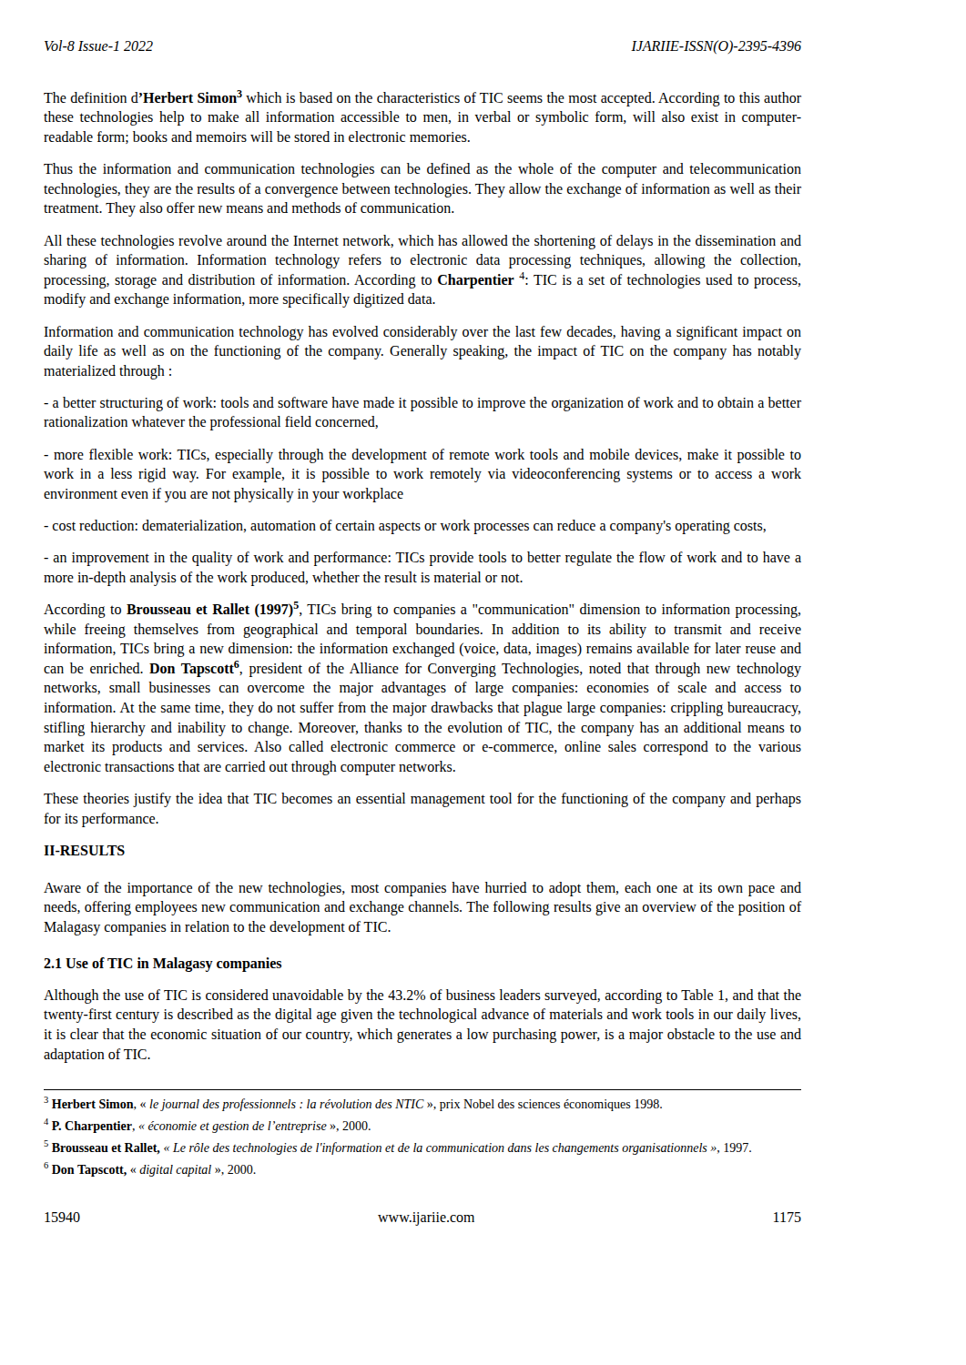Vol-8 Issue-1 2022 IJARIIE-ISSN(O)-2395-4396
The definition d’Herbert Simon3 which is based on the characteristics of TIC seems the most accepted. According to this author these technologies help to make all information accessible to men, in verbal or symbolic form, will also exist in computer-readable form; books and memoirs will be stored in electronic memories.
Thus the information and communication technologies can be defined as the whole of the computer and telecommunication technologies, they are the results of a convergence between technologies. They allow the exchange of information as well as their treatment. They also offer new means and methods of communication.
All these technologies revolve around the Internet network, which has allowed the shortening of delays in the dissemination and sharing of information. Information technology refers to electronic data processing techniques, allowing the collection, processing, storage and distribution of information. According to Charpentier 4: TIC is a set of technologies used to process, modify and exchange information, more specifically digitized data.
Information and communication technology has evolved considerably over the last few decades, having a significant impact on daily life as well as on the functioning of the company. Generally speaking, the impact of TIC on the company has notably materialized through :
- a better structuring of work: tools and software have made it possible to improve the organization of work and to obtain a better rationalization whatever the professional field concerned,
- more flexible work: TICs, especially through the development of remote work tools and mobile devices, make it possible to work in a less rigid way. For example, it is possible to work remotely via videoconferencing systems or to access a work environment even if you are not physically in your workplace
- cost reduction: dematerialization, automation of certain aspects or work processes can reduce a company's operating costs,
- an improvement in the quality of work and performance: TICs provide tools to better regulate the flow of work and to have a more in-depth analysis of the work produced, whether the result is material or not.
According to Brousseau et Rallet (1997)5, TICs bring to companies a "communication" dimension to information processing, while freeing themselves from geographical and temporal boundaries. In addition to its ability to transmit and receive information, TICs bring a new dimension: the information exchanged (voice, data, images) remains available for later reuse and can be enriched. Don Tapscott6, president of the Alliance for Converging Technologies, noted that through new technology networks, small businesses can overcome the major advantages of large companies: economies of scale and access to information. At the same time, they do not suffer from the major drawbacks that plague large companies: crippling bureaucracy, stifling hierarchy and inability to change. Moreover, thanks to the evolution of TIC, the company has an additional means to market its products and services. Also called electronic commerce or e-commerce, online sales correspond to the various electronic transactions that are carried out through computer networks.
These theories justify the idea that TIC becomes an essential management tool for the functioning of the company and perhaps for its performance.
II-RESULTS
Aware of the importance of the new technologies, most companies have hurried to adopt them, each one at its own pace and needs, offering employees new communication and exchange channels. The following results give an overview of the position of Malagasy companies in relation to the development of TIC.
2.1 Use of TIC in Malagasy companies
Although the use of TIC is considered unavoidable by the 43.2% of business leaders surveyed, according to Table 1, and that the twenty-first century is described as the digital age given the technological advance of materials and work tools in our daily lives, it is clear that the economic situation of our country, which generates a low purchasing power, is a major obstacle to the use and adaptation of TIC.
3 Herbert Simon, « le journal des professionnels : la révolution des NTIC », prix Nobel des sciences économiques 1998.
4 P. Charpentier, « économie et gestion de l’entreprise », 2000.
5 Brousseau et Rallet, « Le rôle des technologies de l'information et de la communication dans les changements organisationnels », 1997.
6 Don Tapscott, « digital capital », 2000.
15940 www.ijariie.com 1175